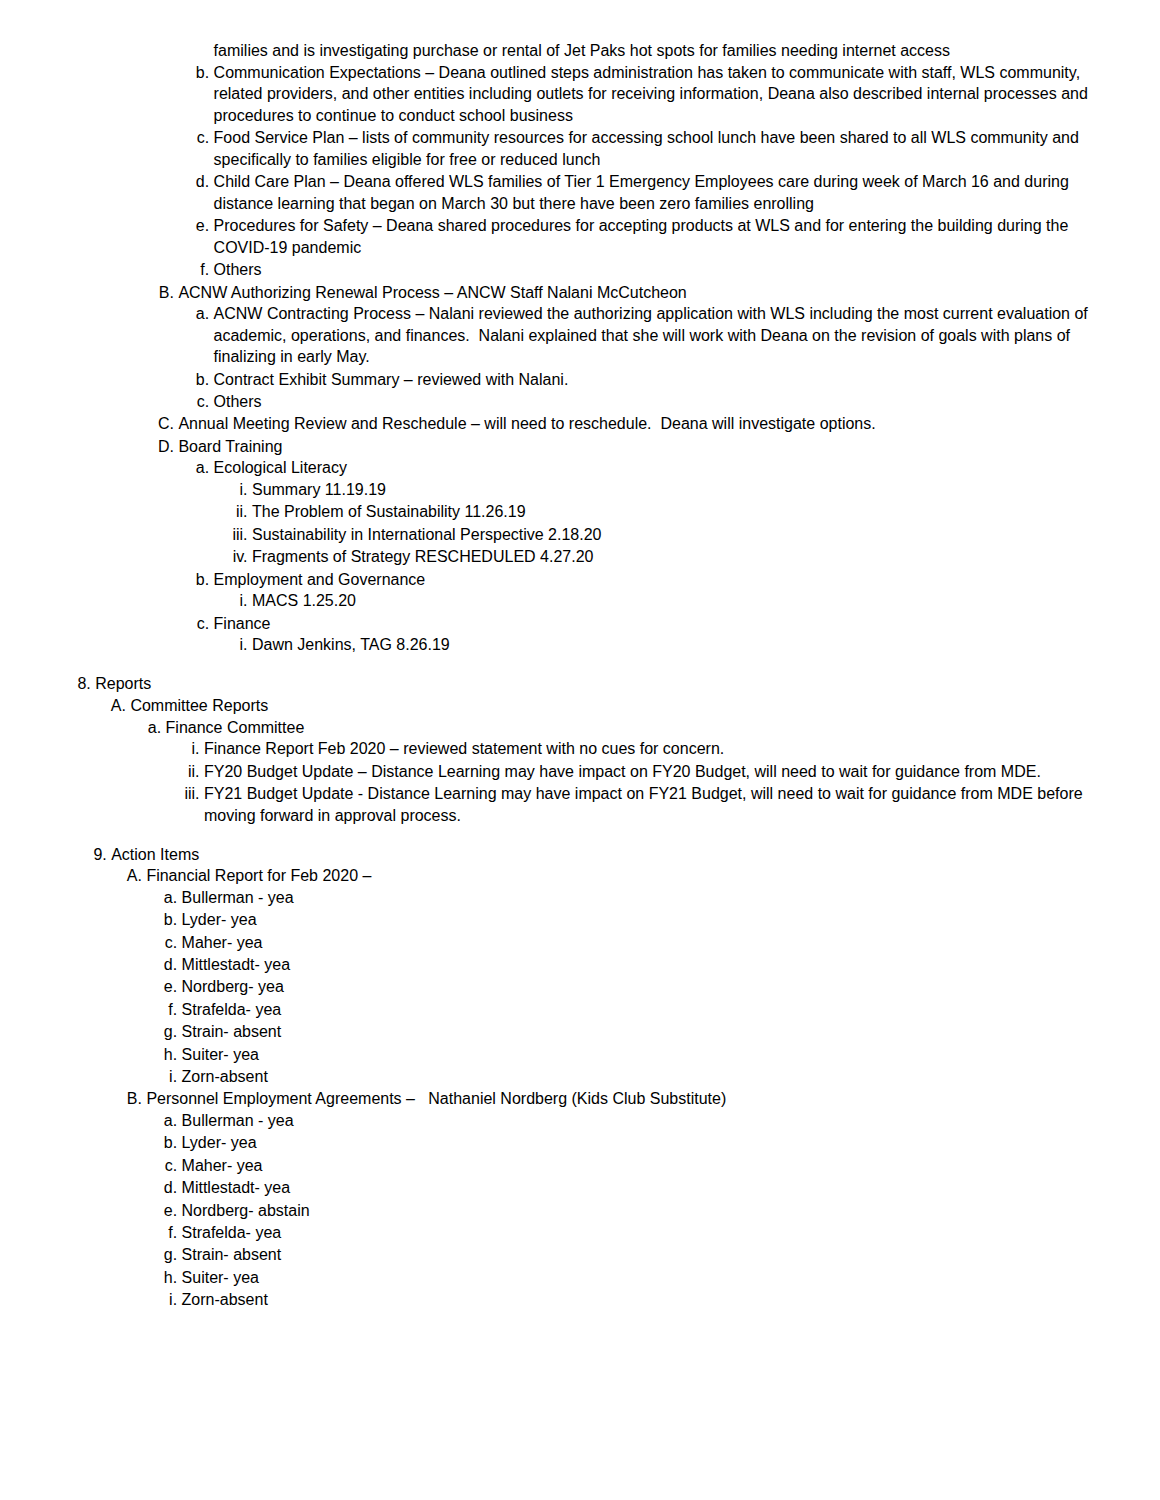families and is investigating purchase or rental of Jet Paks hot spots for families needing internet access
Communication Expectations – Deana outlined steps administration has taken to communicate with staff, WLS community, related providers, and other entities including outlets for receiving information, Deana also described internal processes and procedures to continue to conduct school business
Food Service Plan – lists of community resources for accessing school lunch have been shared to all WLS community and specifically to families eligible for free or reduced lunch
Child Care Plan – Deana offered WLS families of Tier 1 Emergency Employees care during week of March 16 and during distance learning that began on March 30 but there have been zero families enrolling
Procedures for Safety – Deana shared procedures for accepting products at WLS and for entering the building during the COVID-19 pandemic
Others
ACNW Authorizing Renewal Process – ANCW Staff Nalani McCutcheon
ACNW Contracting Process – Nalani reviewed the authorizing application with WLS including the most current evaluation of academic, operations, and finances. Nalani explained that she will work with Deana on the revision of goals with plans of finalizing in early May.
Contract Exhibit Summary – reviewed with Nalani.
Others
Annual Meeting Review and Reschedule – will need to reschedule. Deana will investigate options.
Board Training
Ecological Literacy
Summary 11.19.19
The Problem of Sustainability 11.26.19
Sustainability in International Perspective 2.18.20
Fragments of Strategy RESCHEDULED 4.27.20
Employment and Governance
MACS 1.25.20
Finance
Dawn Jenkins, TAG 8.26.19
Reports
Committee Reports
Finance Committee
Finance Report Feb 2020 – reviewed statement with no cues for concern.
FY20 Budget Update – Distance Learning may have impact on FY20 Budget, will need to wait for guidance from MDE.
FY21 Budget Update - Distance Learning may have impact on FY21 Budget, will need to wait for guidance from MDE before moving forward in approval process.
Action Items
Financial Report for Feb 2020 –
Bullerman - yea
Lyder- yea
Maher- yea
Mittlestadt- yea
Nordberg- yea
Strafelda- yea
Strain- absent
Suiter- yea
Zorn-absent
Personnel Employment Agreements – Nathaniel Nordberg (Kids Club Substitute)
Bullerman - yea
Lyder- yea
Maher- yea
Mittlestadt- yea
Nordberg- abstain
Strafelda- yea
Strain- absent
Suiter- yea
Zorn-absent